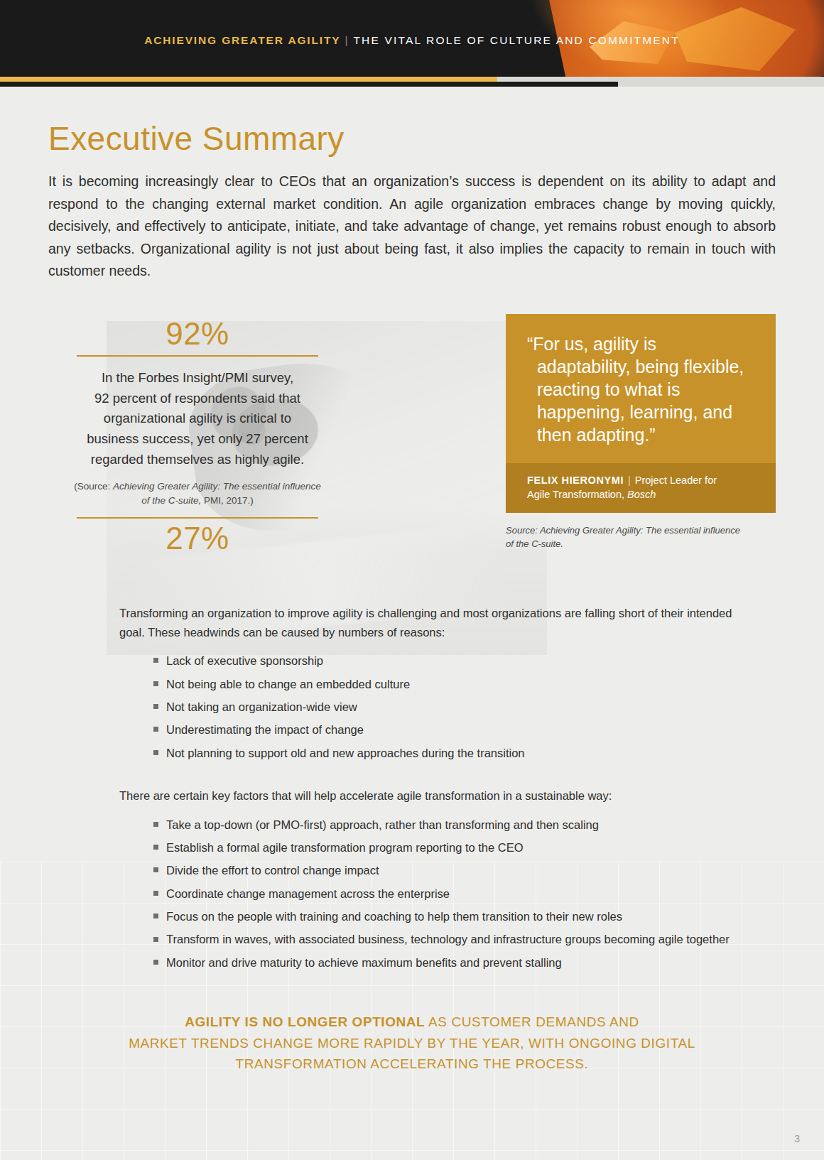ACHIEVING GREATER AGILITY|THE VITAL ROLE OF CULTURE AND COMMITMENT
Executive Summary
It is becoming increasingly clear to CEOs that an organization’s success is dependent on its ability to adapt and respond to the changing external market condition. An agile organization embraces change by moving quickly, decisively, and effectively to anticipate, initiate, and take advantage of change, yet remains robust enough to absorb any setbacks. Organizational agility is not just about being fast, it also implies the capacity to remain in touch with customer needs.
92%
In the Forbes Insight/PMI survey,
92 percent of respondents said that
organizational agility is critical to
business success, yet only 27 percent
regarded themselves as highly agile.
(Source: Achieving Greater Agility: The essential influence
of the C-suite, PMI, 2017.)
27%
“For us, agility is
adaptability, being flexible,
reacting to what is
happening, learning, and
then adapting.”
FELIX HIERONYMI|Project Leader for
Agile Transformation, Bosch
Source: Achieving Greater Agility: The essential influence
of the C-suite.
Transforming an organization to improve agility is challenging and most organizations are falling short of their intended goal. These headwinds can be caused by numbers of reasons:
Lack of executive sponsorship
Not being able to change an embedded culture
Not taking an organization-wide view
Underestimating the impact of change
Not planning to support old and new approaches during the transition
There are certain key factors that will help accelerate agile transformation in a sustainable way:
Take a top-down (or PMO-first) approach, rather than transforming and then scaling
Establish a formal agile transformation program reporting to the CEO
Divide the effort to control change impact
Coordinate change management across the enterprise
Focus on the people with training and coaching to help them transition to their new roles
Transform in waves, with associated business, technology and infrastructure groups becoming agile together
Monitor and drive maturity to achieve maximum benefits and prevent stalling
AGILITY IS NO LONGER OPTIONAL AS CUSTOMER DEMANDS AND
MARKET TRENDS CHANGE MORE RAPIDLY BY THE YEAR, WITH ONGOING DIGITAL
TRANSFORMATION ACCELERATING THE PROCESS.
3